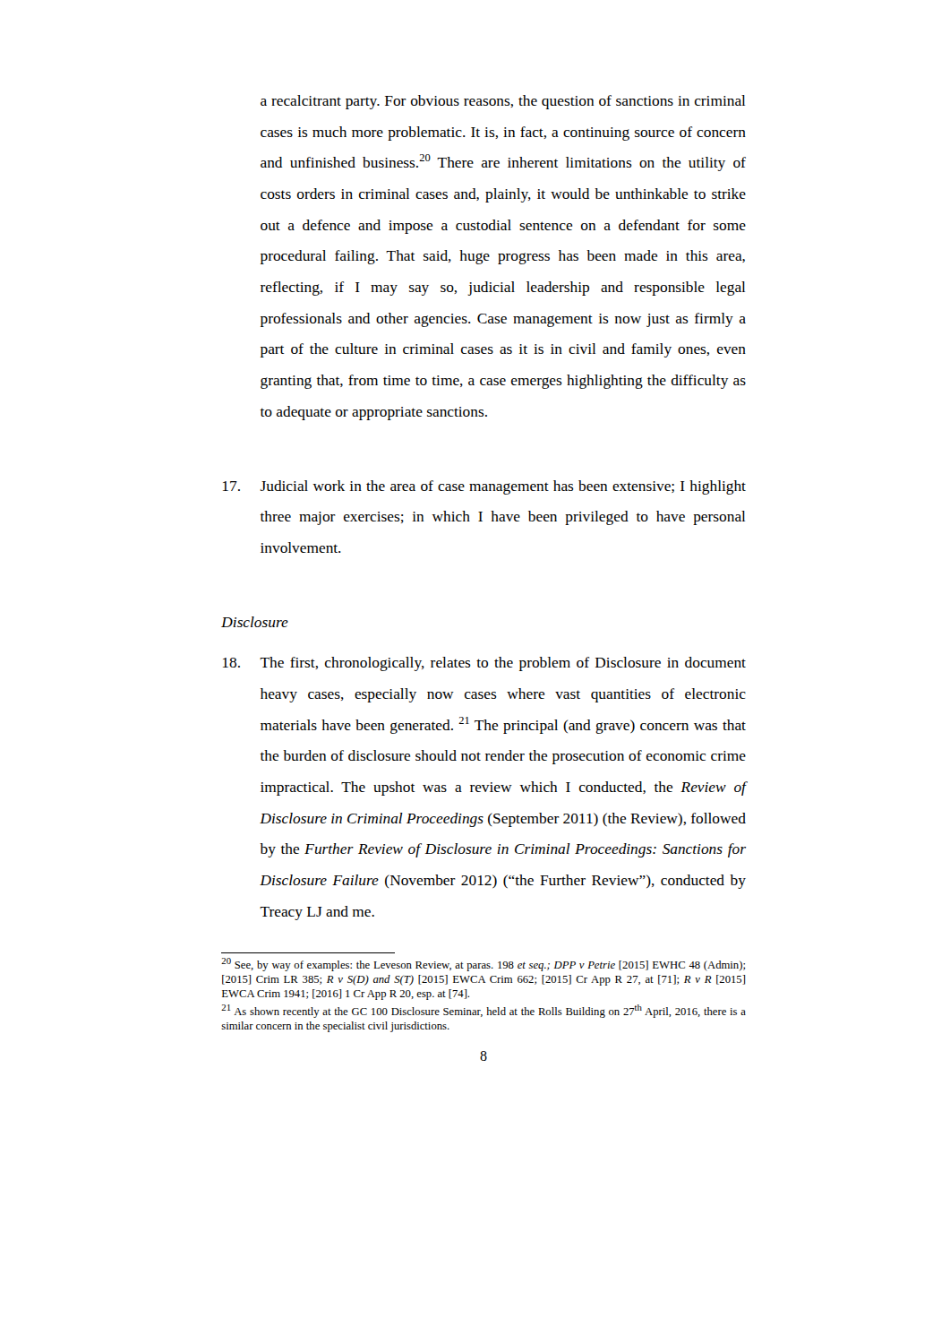a recalcitrant party. For obvious reasons, the question of sanctions in criminal cases is much more problematic. It is, in fact, a continuing source of concern and unfinished business.20 There are inherent limitations on the utility of costs orders in criminal cases and, plainly, it would be unthinkable to strike out a defence and impose a custodial sentence on a defendant for some procedural failing. That said, huge progress has been made in this area, reflecting, if I may say so, judicial leadership and responsible legal professionals and other agencies. Case management is now just as firmly a part of the culture in criminal cases as it is in civil and family ones, even granting that, from time to time, a case emerges highlighting the difficulty as to adequate or appropriate sanctions.
17. Judicial work in the area of case management has been extensive; I highlight three major exercises; in which I have been privileged to have personal involvement.
Disclosure
18. The first, chronologically, relates to the problem of Disclosure in document heavy cases, especially now cases where vast quantities of electronic materials have been generated. 21 The principal (and grave) concern was that the burden of disclosure should not render the prosecution of economic crime impractical. The upshot was a review which I conducted, the Review of Disclosure in Criminal Proceedings (September 2011) (the Review), followed by the Further Review of Disclosure in Criminal Proceedings: Sanctions for Disclosure Failure (November 2012) (“the Further Review”), conducted by Treacy LJ and me.
20 See, by way of examples: the Leveson Review, at paras. 198 et seq.; DPP v Petrie [2015] EWHC 48 (Admin); [2015] Crim LR 385; R v S(D) and S(T) [2015] EWCA Crim 662; [2015] Cr App R 27, at [71]; R v R [2015] EWCA Crim 1941; [2016] 1 Cr App R 20, esp. at [74].
21 As shown recently at the GC 100 Disclosure Seminar, held at the Rolls Building on 27th April, 2016, there is a similar concern in the specialist civil jurisdictions.
8